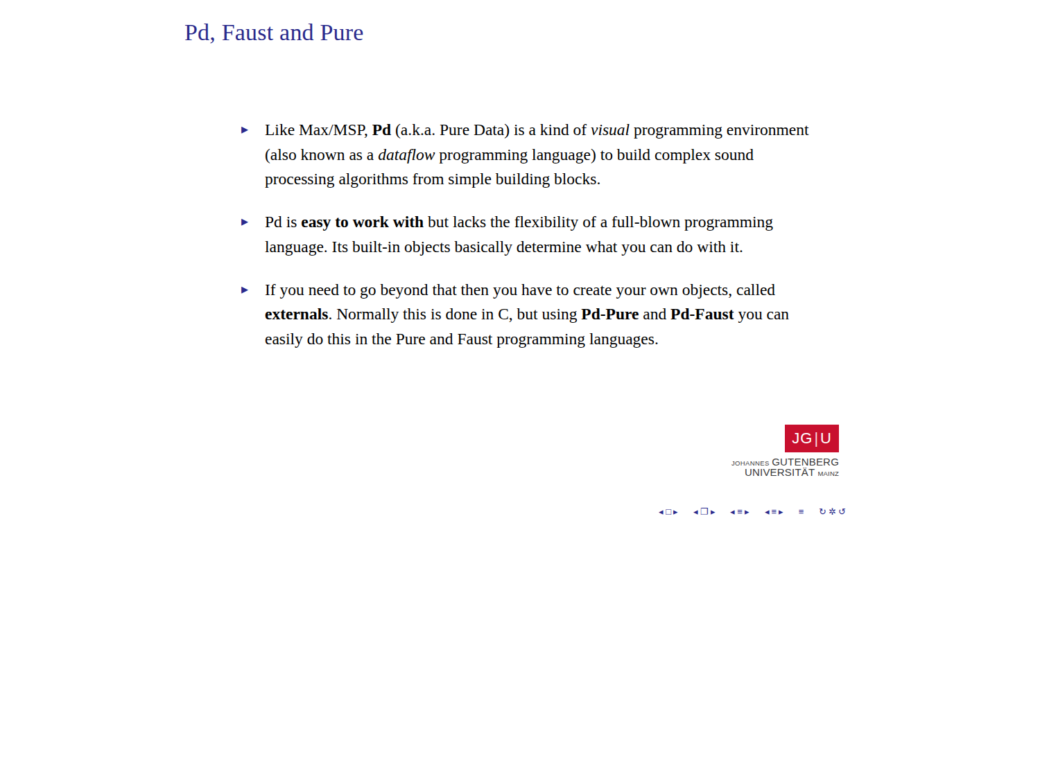Pd, Faust and Pure
Like Max/MSP, Pd (a.k.a. Pure Data) is a kind of visual programming environment (also known as a dataflow programming language) to build complex sound processing algorithms from simple building blocks.
Pd is easy to work with but lacks the flexibility of a full-blown programming language. Its built-in objects basically determine what you can do with it.
If you need to go beyond that then you have to create your own objects, called externals. Normally this is done in C, but using Pd-Pure and Pd-Faust you can easily do this in the Pure and Faust programming languages.
JG|U
JOHANNES GUTENBERG
UNIVERSITÄT MAINZ
◂□▸ ◂❐▸ ◂≡▸ ◂≡▸ ≡ ↻✲↺